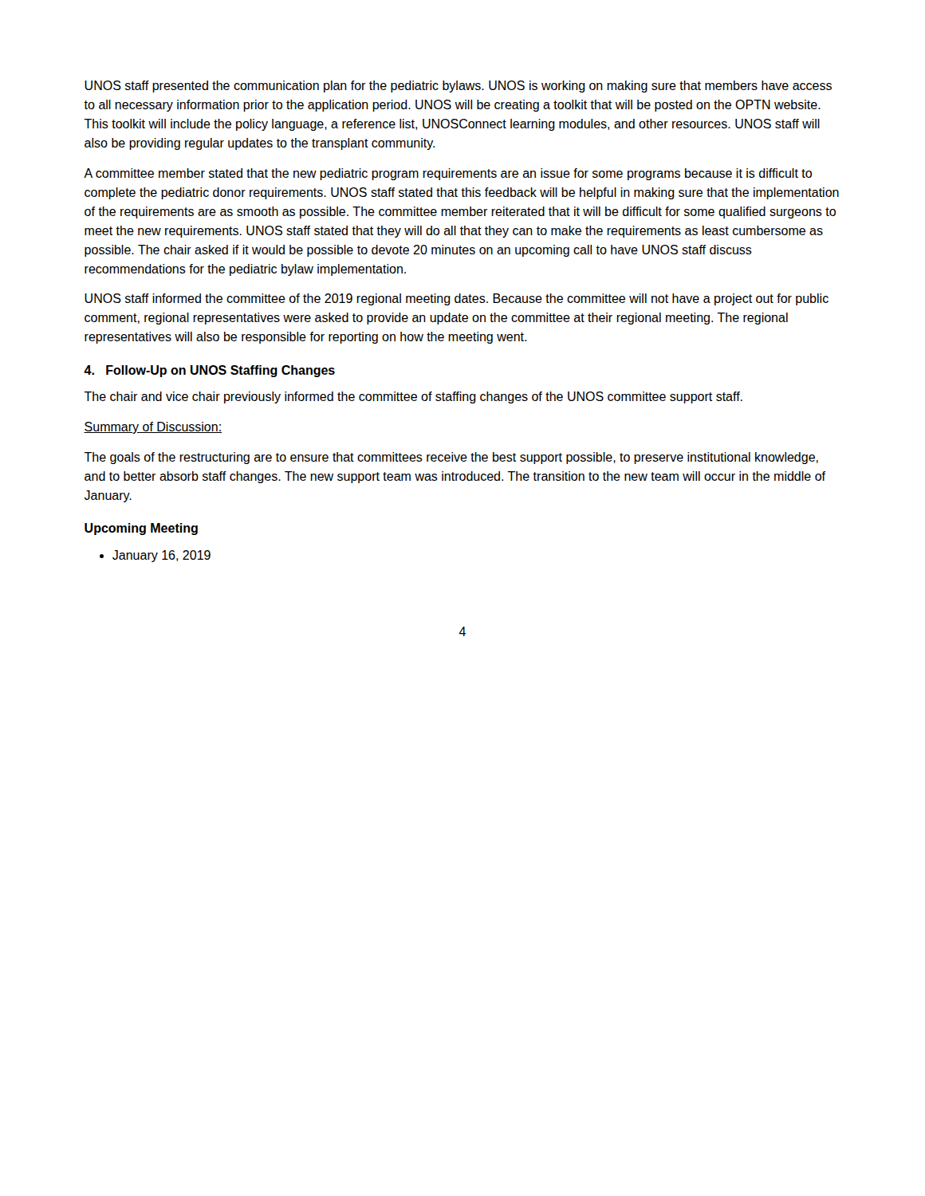UNOS staff presented the communication plan for the pediatric bylaws. UNOS is working on making sure that members have access to all necessary information prior to the application period. UNOS will be creating a toolkit that will be posted on the OPTN website. This toolkit will include the policy language, a reference list, UNOSConnect learning modules, and other resources. UNOS staff will also be providing regular updates to the transplant community.
A committee member stated that the new pediatric program requirements are an issue for some programs because it is difficult to complete the pediatric donor requirements. UNOS staff stated that this feedback will be helpful in making sure that the implementation of the requirements are as smooth as possible. The committee member reiterated that it will be difficult for some qualified surgeons to meet the new requirements. UNOS staff stated that they will do all that they can to make the requirements as least cumbersome as possible. The chair asked if it would be possible to devote 20 minutes on an upcoming call to have UNOS staff discuss recommendations for the pediatric bylaw implementation.
UNOS staff informed the committee of the 2019 regional meeting dates. Because the committee will not have a project out for public comment, regional representatives were asked to provide an update on the committee at their regional meeting. The regional representatives will also be responsible for reporting on how the meeting went.
4. Follow-Up on UNOS Staffing Changes
The chair and vice chair previously informed the committee of staffing changes of the UNOS committee support staff.
Summary of Discussion:
The goals of the restructuring are to ensure that committees receive the best support possible, to preserve institutional knowledge, and to better absorb staff changes. The new support team was introduced. The transition to the new team will occur in the middle of January.
Upcoming Meeting
January 16, 2019
4